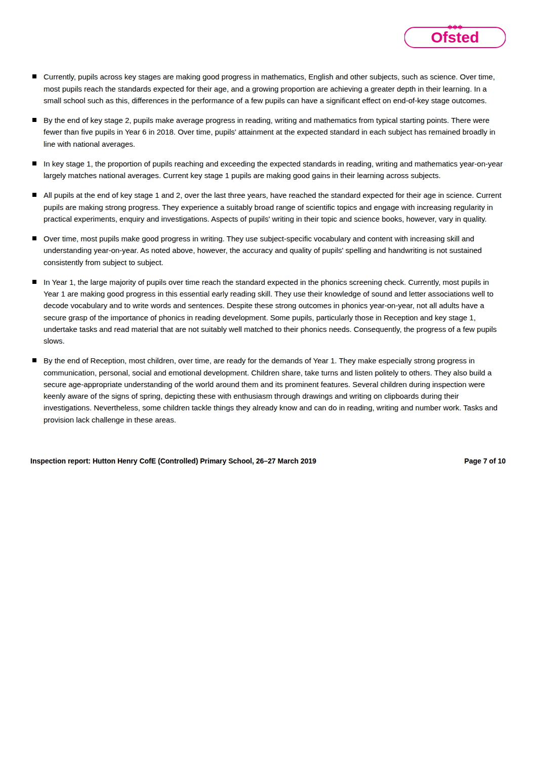Ofsted ✱✱✱
Currently, pupils across key stages are making good progress in mathematics, English and other subjects, such as science. Over time, most pupils reach the standards expected for their age, and a growing proportion are achieving a greater depth in their learning. In a small school such as this, differences in the performance of a few pupils can have a significant effect on end-of-key stage outcomes.
By the end of key stage 2, pupils make average progress in reading, writing and mathematics from typical starting points. There were fewer than five pupils in Year 6 in 2018. Over time, pupils' attainment at the expected standard in each subject has remained broadly in line with national averages.
In key stage 1, the proportion of pupils reaching and exceeding the expected standards in reading, writing and mathematics year-on-year largely matches national averages. Current key stage 1 pupils are making good gains in their learning across subjects.
All pupils at the end of key stage 1 and 2, over the last three years, have reached the standard expected for their age in science. Current pupils are making strong progress. They experience a suitably broad range of scientific topics and engage with increasing regularity in practical experiments, enquiry and investigations. Aspects of pupils' writing in their topic and science books, however, vary in quality.
Over time, most pupils make good progress in writing. They use subject-specific vocabulary and content with increasing skill and understanding year-on-year. As noted above, however, the accuracy and quality of pupils' spelling and handwriting is not sustained consistently from subject to subject.
In Year 1, the large majority of pupils over time reach the standard expected in the phonics screening check. Currently, most pupils in Year 1 are making good progress in this essential early reading skill. They use their knowledge of sound and letter associations well to decode vocabulary and to write words and sentences. Despite these strong outcomes in phonics year-on-year, not all adults have a secure grasp of the importance of phonics in reading development. Some pupils, particularly those in Reception and key stage 1, undertake tasks and read material that are not suitably well matched to their phonics needs. Consequently, the progress of a few pupils slows.
By the end of Reception, most children, over time, are ready for the demands of Year 1. They make especially strong progress in communication, personal, social and emotional development. Children share, take turns and listen politely to others. They also build a secure age-appropriate understanding of the world around them and its prominent features. Several children during inspection were keenly aware of the signs of spring, depicting these with enthusiasm through drawings and writing on clipboards during their investigations. Nevertheless, some children tackle things they already know and can do in reading, writing and number work. Tasks and provision lack challenge in these areas.
Page 7 of 10 Inspection report: Hutton Henry CofE (Controlled) Primary School, 26–27 March 2019